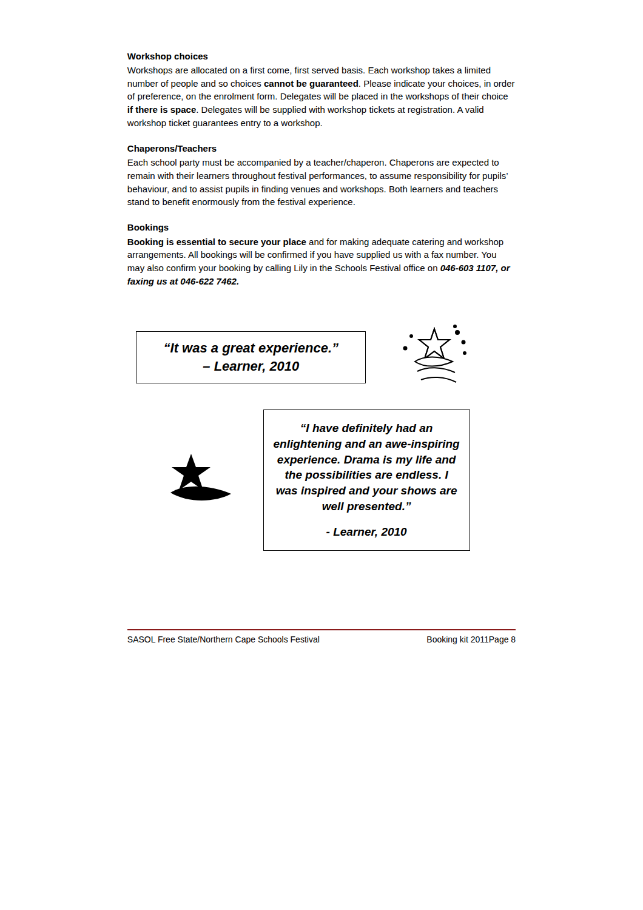Workshop choices
Workshops are allocated on a first come, first served basis. Each workshop takes a limited number of people and so choices cannot be guaranteed. Please indicate your choices, in order of preference, on the enrolment form. Delegates will be placed in the workshops of their choice if there is space. Delegates will be supplied with workshop tickets at registration. A valid workshop ticket guarantees entry to a workshop.
Chaperons/Teachers
Each school party must be accompanied by a teacher/chaperon. Chaperons are expected to remain with their learners throughout festival performances, to assume responsibility for pupils’ behaviour, and to assist pupils in finding venues and workshops. Both learners and teachers stand to benefit enormously from the festival experience.
Bookings
Booking is essential to secure your place and for making adequate catering and workshop arrangements. All bookings will be confirmed if you have supplied us with a fax number. You may also confirm your booking by calling Lily in the Schools Festival office on 046-603 1107, or faxing us at 046-622 7462.
“It was a great experience.”
– Learner, 2010
“I have definitely had an enlightening and an awe-inspiring experience. Drama is my life and the possibilities are endless. I was inspired and your shows are well presented.” - Learner, 2010
SASOL Free State/Northern Cape Schools Festival Booking kit 2011 Page 8